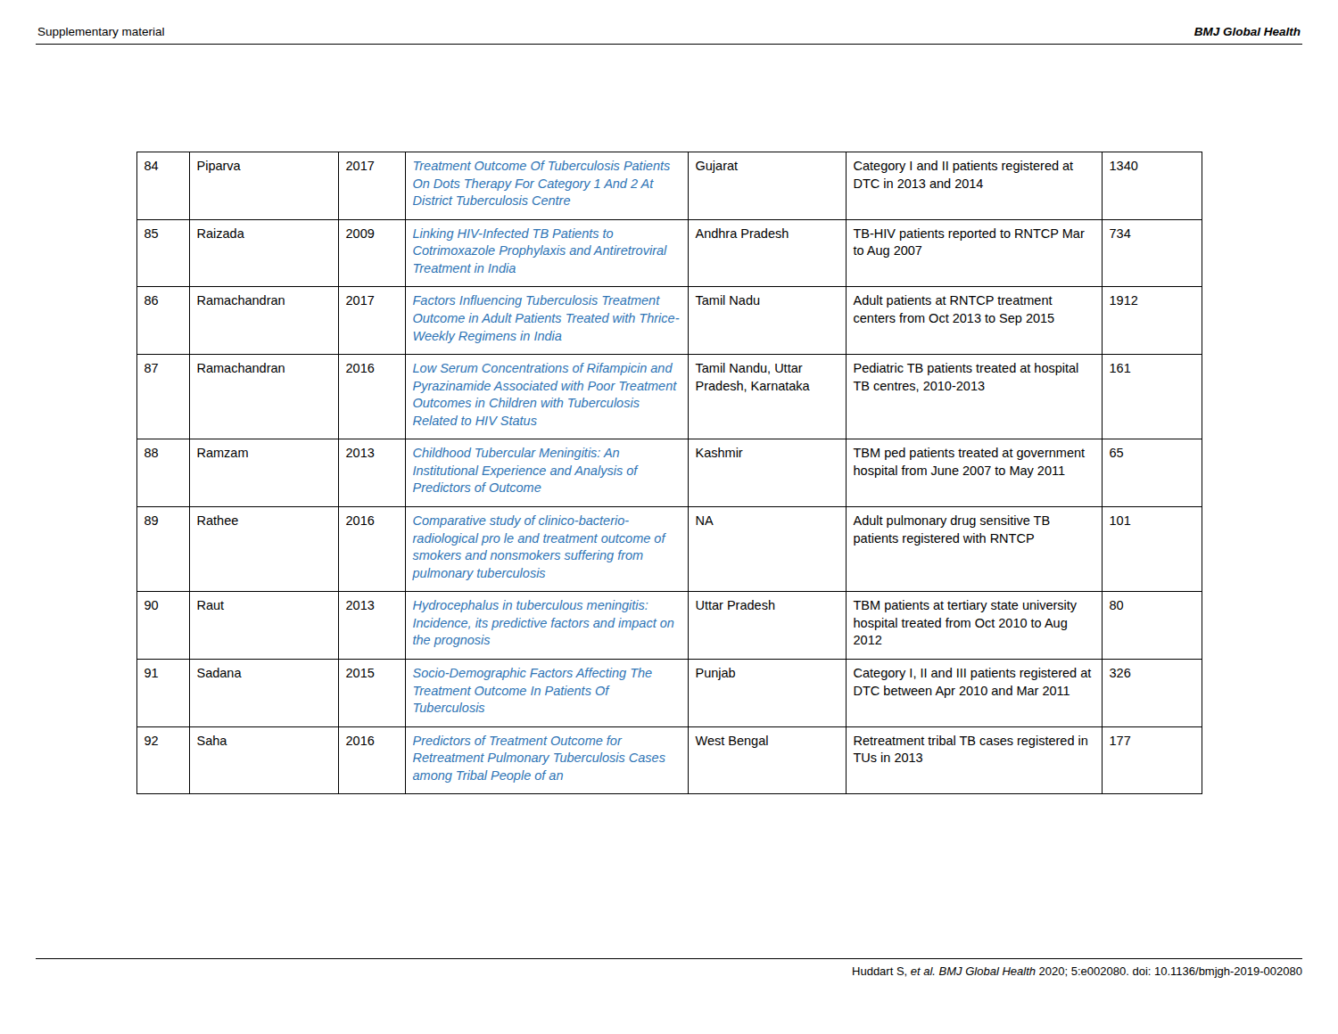Supplementary material
BMJ Global Health
| 84 | Piparva | 2017 | Treatment Outcome Of Tuberculosis Patients On Dots Therapy For Category 1 And 2 At District Tuberculosis Centre | Gujarat | Category I and II patients registered at DTC in 2013 and 2014 | 1340 |
| 85 | Raizada | 2009 | Linking HIV-Infected TB Patients to Cotrimoxazole Prophylaxis and Antiretroviral Treatment in India | Andhra Pradesh | TB-HIV patients reported to RNTCP Mar to Aug 2007 | 734 |
| 86 | Ramachandran | 2017 | Factors Influencing Tuberculosis Treatment Outcome in Adult Patients Treated with Thrice-Weekly Regimens in India | Tamil Nadu | Adult patients at RNTCP treatment centers from Oct 2013 to Sep 2015 | 1912 |
| 87 | Ramachandran | 2016 | Low Serum Concentrations of Rifampicin and Pyrazinamide Associated with Poor Treatment Outcomes in Children with Tuberculosis Related to HIV Status | Tamil Nandu, Uttar Pradesh, Karnataka | Pediatric TB patients treated at hospital TB centres, 2010-2013 | 161 |
| 88 | Ramzam | 2013 | Childhood Tubercular Meningitis: An Institutional Experience and Analysis of Predictors of Outcome | Kashmir | TBM ped patients treated at government hospital from June 2007 to May 2011 | 65 |
| 89 | Rathee | 2016 | Comparative study of clinico-bacterio-radiological pro le and treatment outcome of smokers and nonsmokers suffering from pulmonary tuberculosis | NA | Adult pulmonary drug sensitive TB patients registered with RNTCP | 101 |
| 90 | Raut | 2013 | Hydrocephalus in tuberculous meningitis: Incidence, its predictive factors and impact on the prognosis | Uttar Pradesh | TBM patients at tertiary state university hospital treated from Oct 2010 to Aug 2012 | 80 |
| 91 | Sadana | 2015 | Socio-Demographic Factors Affecting The Treatment Outcome In Patients Of Tuberculosis | Punjab | Category I, II and III patients registered at DTC between Apr 2010 and Mar 2011 | 326 |
| 92 | Saha | 2016 | Predictors of Treatment Outcome for Retreatment Pulmonary Tuberculosis Cases among Tribal People of an | West Bengal | Retreatment tribal TB cases registered in TUs in 2013 | 177 |
Huddart S, et al. BMJ Global Health 2020; 5:e002080. doi: 10.1136/bmjgh-2019-002080